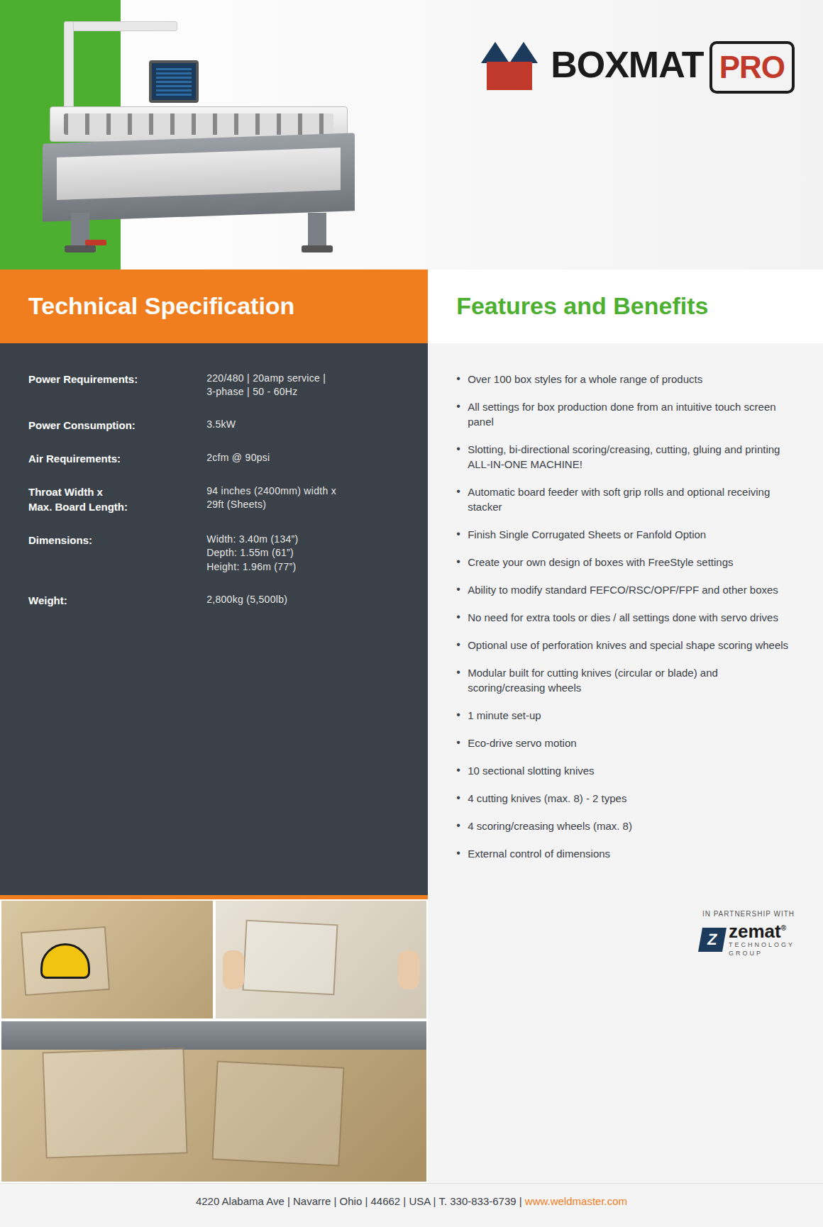BOXMATPRO
Technical Specification
Features and Benefits
| Power Requirements: | 220/480 / 20amp service / 3-phase / 50 - 60Hz |
| Power Consumption: | 3.5kW |
| Air Requirements: | 2cfm @ 90psi |
| Throat Width x Max. Board Length: | 94 inches (2400mm) width x 29ft (Sheets) |
| Dimensions: | Width: 3.40m (134”) Depth: 1.55m (61”) Height: 1.96m (77”) |
| Weight: | 2,800kg (5,500lb) |
Over 100 box styles for a whole range of products
All settings for box production done from an intuitive touch screen panel
Slotting, bi-directional scoring/creasing, cutting, gluing and printing ALL-IN-ONE MACHINE!
Automatic board feeder with soft grip rolls and optional receiving stacker
Finish Single Corrugated Sheets or Fanfold Option
Create your own design of boxes with FreeStyle settings
Ability to modify standard FEFCO/RSC/OPF/FPF and other boxes
No need for extra tools or dies / all settings done with servo drives
Optional use of perforation knives and special shape scoring wheels
Modular built for cutting knives (circular or blade) and scoring/creasing wheels
1 minute set-up
Eco-drive servo motion
10 sectional slotting knives
4 cutting knives (max. 8) - 2 types
4 scoring/creasing wheels (max. 8)
External control of dimensions
IN PARTNERSHIP WITH
Z
zemat®
TECHNOLOGY
GROUP
4220 Alabama Ave | Navarre | Ohio | 44662 | USA | T. 330-833-6739 | www.weldmaster.com